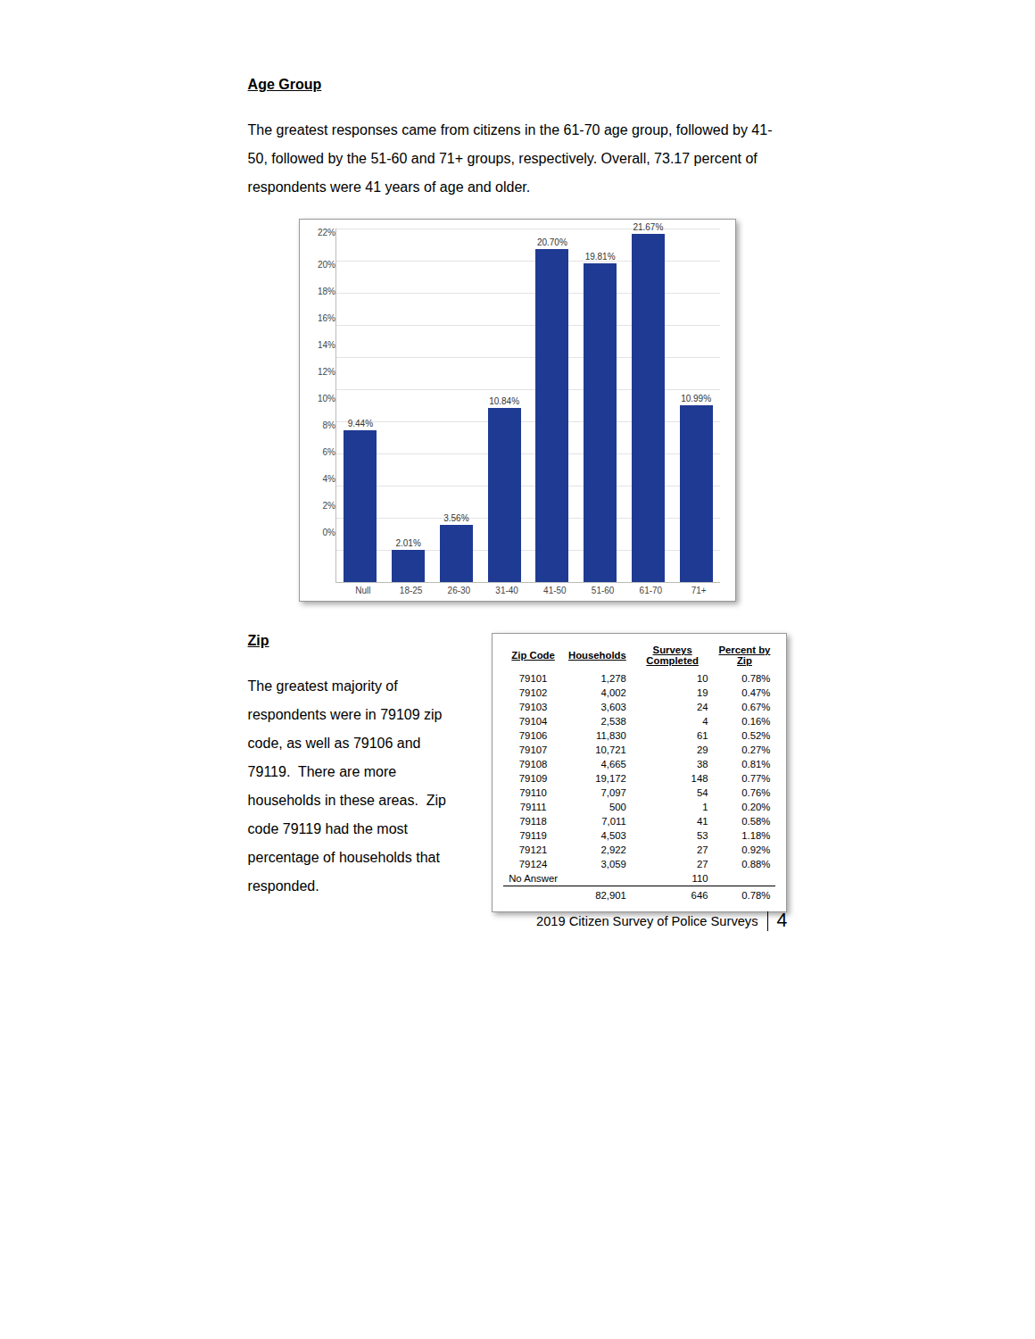Age Group
The greatest responses came from citizens in the 61-70 age group, followed by 41-50, followed by the 51-60 and 71+ groups, respectively. Overall, 73.17 percent of respondents were 41 years of age and older.
| 22% 20% 18% 16% 14% 12% 10% 8% 6% 4% 2% 0% | 9.44% 2.01% 3.56% 10.84% 20.70% 19.81% 21.67% 10.99% |
Null 18-25 26-30 31-40 41-50 51-60 61-70 71+
Zip
The greatest majority of respondents were in 79109 zip code, as well as 79106 and 79119. There are more households in these areas. Zip code 79119 had the most percentage of households that responded.
| Zip Code | Households | Surveys Completed | Percent by Zip |
| --- | --- | --- | --- |
| 79101 | 1,278 | 10 | 0.78% |
| 79102 | 4,002 | 19 | 0.47% |
| 79103 | 3,603 | 24 | 0.67% |
| 79104 | 2,538 | 4 | 0.16% |
| 79106 | 11,830 | 61 | 0.52% |
| 79107 | 10,721 | 29 | 0.27% |
| 79108 | 4,665 | 38 | 0.81% |
| 79109 | 19,172 | 148 | 0.77% |
| 79110 | 7,097 | 54 | 0.76% |
| 79111 | 500 | 1 | 0.20% |
| 79118 | 7,011 | 41 | 0.58% |
| 79119 | 4,503 | 53 | 1.18% |
| 79121 | 2,922 | 27 | 0.92% |
| 79124 | 3,059 | 27 | 0.88% |
| No Answer | | 110 | |
| | 82,901 | 646 | 0.78% |
2019 Citizen Survey of Police Surveys 4